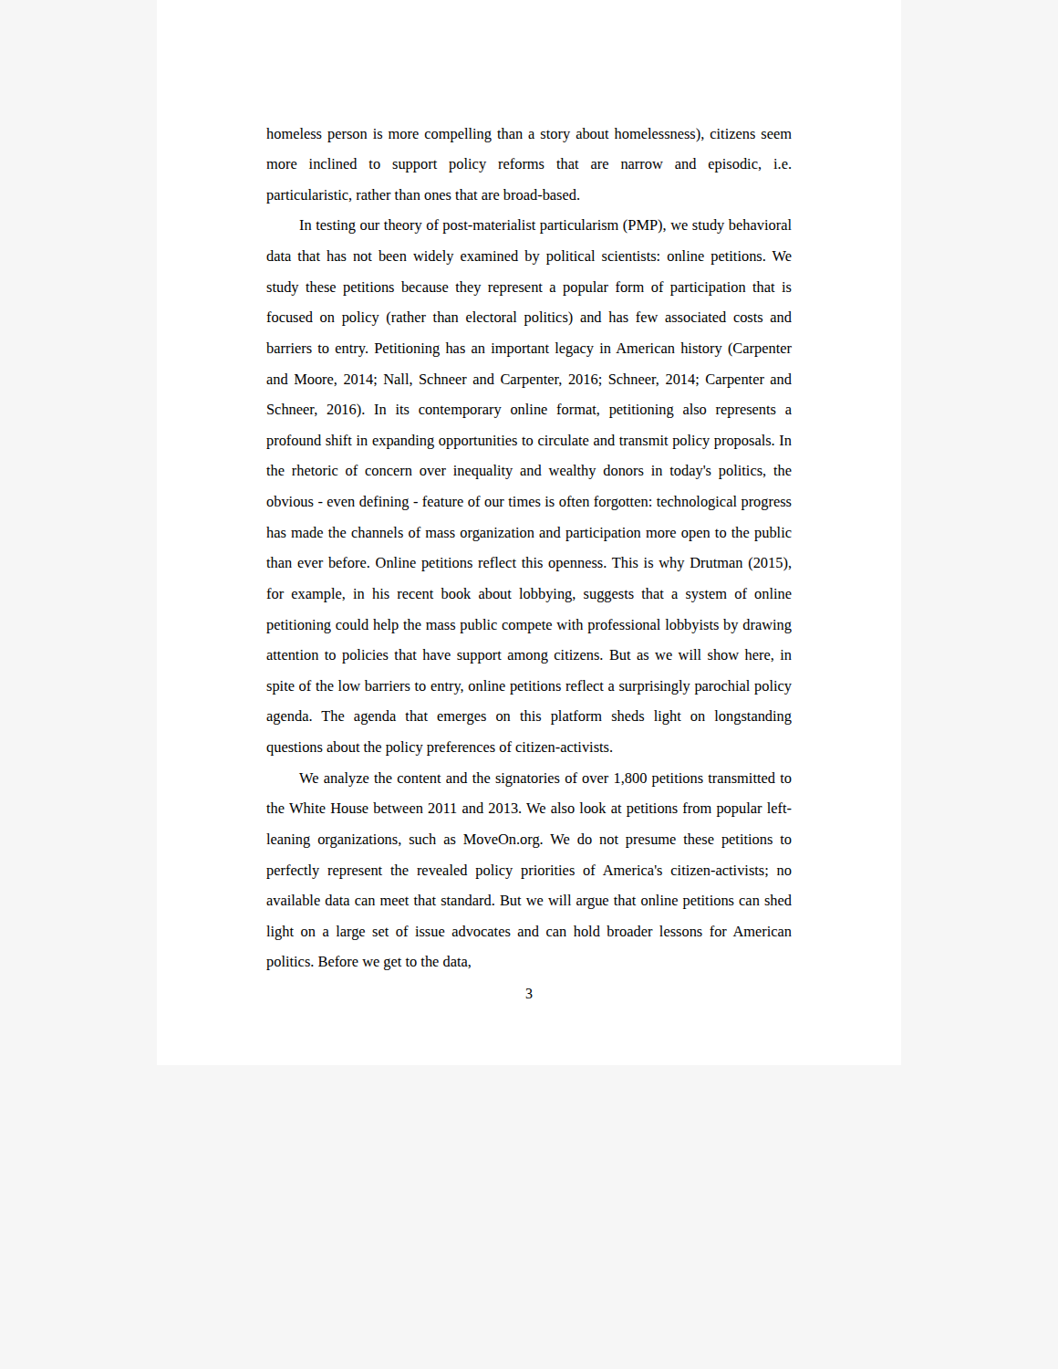homeless person is more compelling than a story about homelessness), citizens seem more inclined to support policy reforms that are narrow and episodic, i.e. particularistic, rather than ones that are broad-based.
In testing our theory of post-materialist particularism (PMP), we study behavioral data that has not been widely examined by political scientists: online petitions. We study these petitions because they represent a popular form of participation that is focused on policy (rather than electoral politics) and has few associated costs and barriers to entry. Petitioning has an important legacy in American history (Carpenter and Moore, 2014; Nall, Schneer and Carpenter, 2016; Schneer, 2014; Carpenter and Schneer, 2016). In its contemporary online format, petitioning also represents a profound shift in expanding opportunities to circulate and transmit policy proposals. In the rhetoric of concern over inequality and wealthy donors in today's politics, the obvious - even defining - feature of our times is often forgotten: technological progress has made the channels of mass organization and participation more open to the public than ever before. Online petitions reflect this openness. This is why Drutman (2015), for example, in his recent book about lobbying, suggests that a system of online petitioning could help the mass public compete with professional lobbyists by drawing attention to policies that have support among citizens. But as we will show here, in spite of the low barriers to entry, online petitions reflect a surprisingly parochial policy agenda. The agenda that emerges on this platform sheds light on longstanding questions about the policy preferences of citizen-activists.
We analyze the content and the signatories of over 1,800 petitions transmitted to the White House between 2011 and 2013. We also look at petitions from popular left-leaning organizations, such as MoveOn.org. We do not presume these petitions to perfectly represent the revealed policy priorities of America's citizen-activists; no available data can meet that standard. But we will argue that online petitions can shed light on a large set of issue advocates and can hold broader lessons for American politics. Before we get to the data,
3